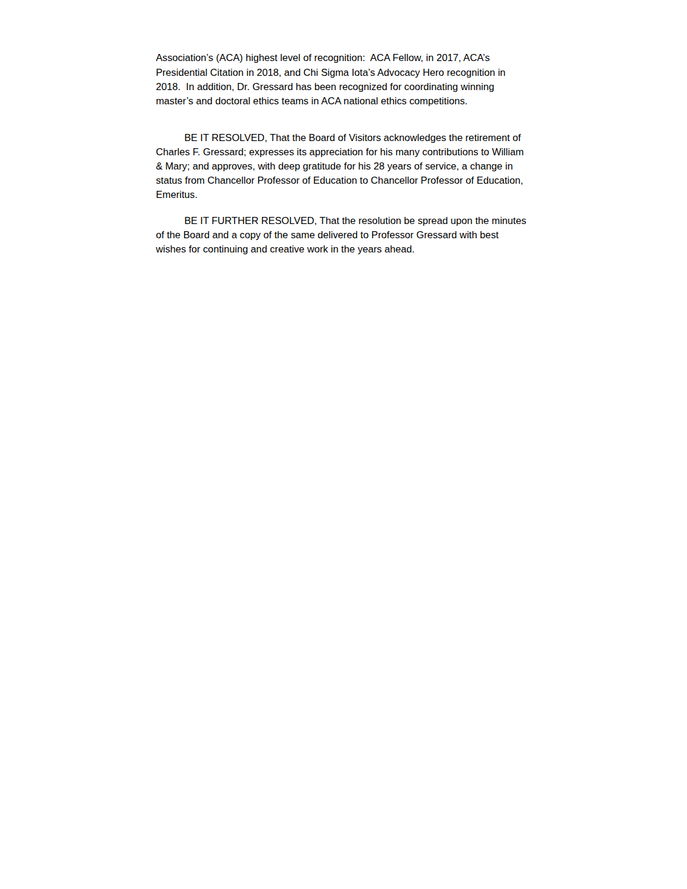Association’s (ACA) highest level of recognition: ACA Fellow, in 2017, ACA’s Presidential Citation in 2018, and Chi Sigma Iota’s Advocacy Hero recognition in 2018. In addition, Dr. Gressard has been recognized for coordinating winning master’s and doctoral ethics teams in ACA national ethics competitions.
BE IT RESOLVED, That the Board of Visitors acknowledges the retirement of Charles F. Gressard; expresses its appreciation for his many contributions to William & Mary; and approves, with deep gratitude for his 28 years of service, a change in status from Chancellor Professor of Education to Chancellor Professor of Education, Emeritus.
BE IT FURTHER RESOLVED, That the resolution be spread upon the minutes of the Board and a copy of the same delivered to Professor Gressard with best wishes for continuing and creative work in the years ahead.